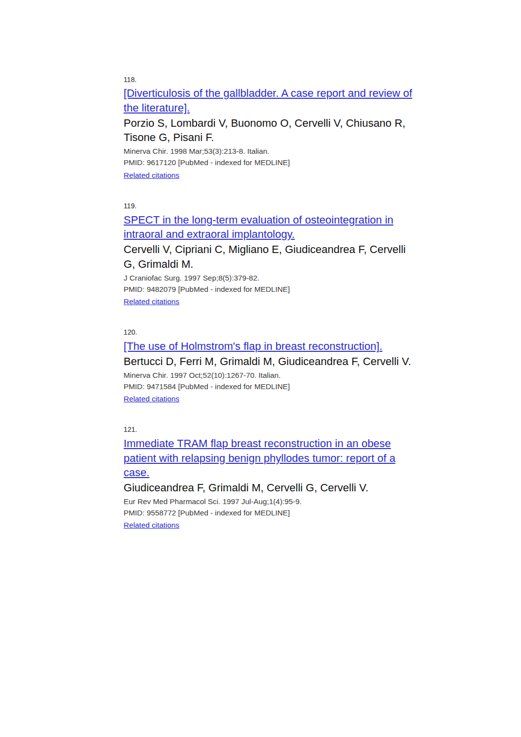118.
[Diverticulosis of the gallbladder. A case report and review of the literature].
Porzio S, Lombardi V, Buonomo O, Cervelli V, Chiusano R, Tisone G, Pisani F.
Minerva Chir. 1998 Mar;53(3):213-8. Italian.
PMID: 9617120 [PubMed - indexed for MEDLINE]
Related citations
119.
SPECT in the long-term evaluation of osteointegration in intraoral and extraoral implantology.
Cervelli V, Cipriani C, Migliano E, Giudiceandrea F, Cervelli G, Grimaldi M.
J Craniofac Surg. 1997 Sep;8(5):379-82.
PMID: 9482079 [PubMed - indexed for MEDLINE]
Related citations
120.
[The use of Holmstrom's flap in breast reconstruction].
Bertucci D, Ferri M, Grimaldi M, Giudiceandrea F, Cervelli V.
Minerva Chir. 1997 Oct;52(10):1267-70. Italian.
PMID: 9471584 [PubMed - indexed for MEDLINE]
Related citations
121.
Immediate TRAM flap breast reconstruction in an obese patient with relapsing benign phyllodes tumor: report of a case.
Giudiceandrea F, Grimaldi M, Cervelli G, Cervelli V.
Eur Rev Med Pharmacol Sci. 1997 Jul-Aug;1(4):95-9.
PMID: 9558772 [PubMed - indexed for MEDLINE]
Related citations